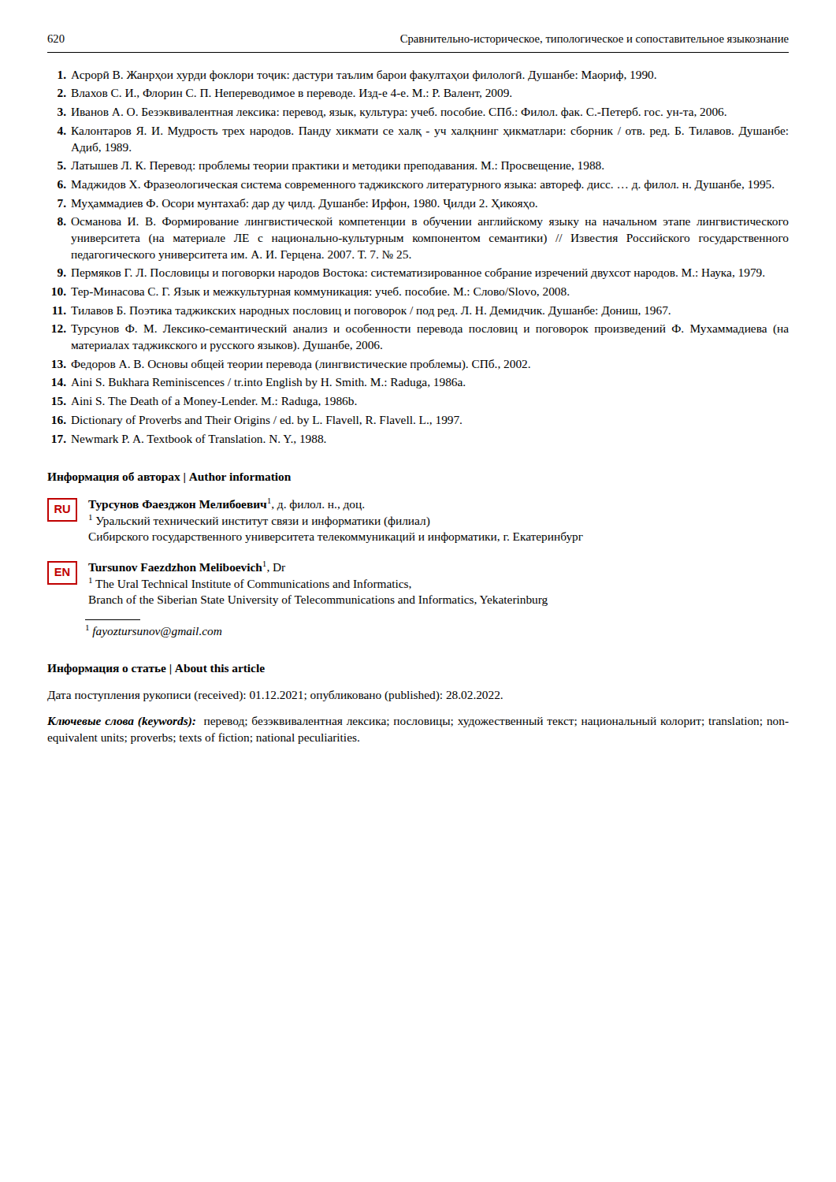620 Сравнительно-историческое, типологическое и сопоставительное языкознание
Асрорӣ В. Жанрҳои хурди фоклори тоҷик: дастури таълим барои факултаҳои филологӣ. Душанбе: Маориф, 1990.
Влахов С. И., Флорин С. П. Непереводимое в переводе. Изд-е 4-е. М.: Р. Валент, 2009.
Иванов А. О. Безэквивалентная лексика: перевод, язык, культура: учеб. пособие. СПб.: Филол. фак. С.-Петерб. гос. ун-та, 2006.
Калонтаров Я. И. Мудрость трех народов. Панду хикмати се халқ - уч халқнинг ҳикматлари: сборник / отв. ред. Б. Тилавов. Душанбе: Адиб, 1989.
Латышев Л. К. Перевод: проблемы теории практики и методики преподавания. М.: Просвещение, 1988.
Маджидов Х. Фразеологическая система современного таджикского литературного языка: автореф. дисс. … д. филол. н. Душанбе, 1995.
Муҳаммадиев Ф. Осори мунтахаб: дар ду ҷилд. Душанбе: Ирфон, 1980. Ҷилди 2. Ҳикояҳо.
Османова И. В. Формирование лингвистической компетенции в обучении английскому языку на начальном этапе лингвистического университета (на материале ЛЕ с национально-культурным компонентом семантики) // Известия Российского государственного педагогического университета им. А. И. Герцена. 2007. Т. 7. № 25.
Пермяков Г. Л. Пословицы и поговорки народов Востока: систематизированное собрание изречений двухсот народов. М.: Наука, 1979.
Тер-Минасова С. Г. Язык и межкультурная коммуникация: учеб. пособие. М.: Слово/Slovo, 2008.
Тилавов Б. Поэтика таджикских народных пословиц и поговорок / под ред. Л. Н. Демидчик. Душанбе: Дониш, 1967.
Турсунов Ф. М. Лексико-семантический анализ и особенности перевода пословиц и поговорок произведений Ф. Мухаммадиева (на материалах таджикского и русского языков). Душанбе, 2006.
Федоров А. В. Основы общей теории перевода (лингвистические проблемы). СПб., 2002.
Aini S. Bukhara Reminiscences / tr.into English by H. Smith. M.: Raduga, 1986a.
Aini S. The Death of a Money-Lender. M.: Raduga, 1986b.
Dictionary of Proverbs and Their Origins / ed. by L. Flavell, R. Flavell. L., 1997.
Newmark P. A. Textbook of Translation. N. Y., 1988.
Информация об авторах | Author information
RU
Турсунов Фаезджон Мелибоевич1, д. филол. н., доц.
1 Уральский технический институт связи и информатики (филиал)
Сибирского государственного университета телекоммуникаций и информатики, г. Екатеринбург
EN
Tursunov Faezdzhon Meliboevich1, Dr
1 The Ural Technical Institute of Communications and Informatics,
Branch of the Siberian State University of Telecommunications and Informatics, Yekaterinburg
1 fayoztursunov@gmail.com
Информация о статье | About this article
Дата поступления рукописи (received): 01.12.2021; опубликовано (published): 28.02.2022.
Ключевые слова (keywords): перевод; безэквивалентная лексика; пословицы; художественный текст; национальный колорит; translation; non-equivalent units; proverbs; texts of fiction; national peculiarities.